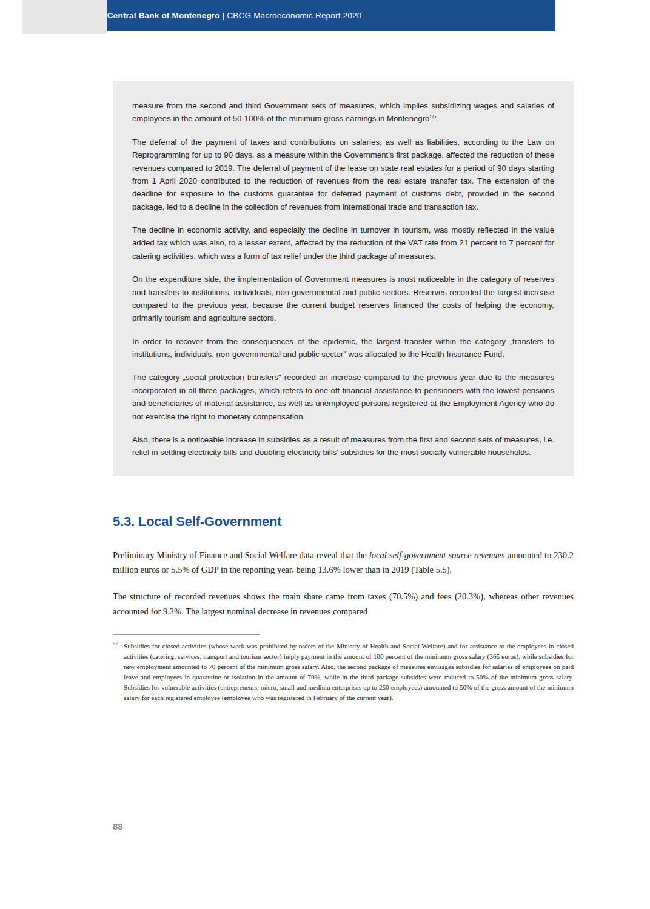Central Bank of Montenegro | CBCG Macroeconomic Report 2020
measure from the second and third Government sets of measures, which implies subsidizing wages and salaries of employees in the amount of 50-100% of the minimum gross earnings in Montenegro55.
The deferral of the payment of taxes and contributions on salaries, as well as liabilities, according to the Law on Reprogramming for up to 90 days, as a measure within the Government's first package, affected the reduction of these revenues compared to 2019. The deferral of payment of the lease on state real estates for a period of 90 days starting from 1 April 2020 contributed to the reduction of revenues from the real estate transfer tax. The extension of the deadline for exposure to the customs guarantee for deferred payment of customs debt, provided in the second package, led to a decline in the collection of revenues from international trade and transaction tax.
The decline in economic activity, and especially the decline in turnover in tourism, was mostly reflected in the value added tax which was also, to a lesser extent, affected by the reduction of the VAT rate from 21 percent to 7 percent for catering activities, which was a form of tax relief under the third package of measures.
On the expenditure side, the implementation of Government measures is most noticeable in the category of reserves and transfers to institutions, individuals, non-governmental and public sectors. Reserves recorded the largest increase compared to the previous year, because the current budget reserves financed the costs of helping the economy, primarily tourism and agriculture sectors.
In order to recover from the consequences of the epidemic, the largest transfer within the category „transfers to institutions, individuals, non-governmental and public sector" was allocated to the Health Insurance Fund.
The category „social protection transfers" recorded an increase compared to the previous year due to the measures incorporated in all three packages, which refers to one-off financial assistance to pensioners with the lowest pensions and beneficiaries of material assistance, as well as unemployed persons registered at the Employment Agency who do not exercise the right to monetary compensation.
Also, there is a noticeable increase in subsidies as a result of measures from the first and second sets of measures, i.e. relief in settling electricity bills and doubling electricity bills' subsidies for the most socially vulnerable households.
5.3. Local Self-Government
Preliminary Ministry of Finance and Social Welfare data reveal that the local self-government source revenues amounted to 230.2 million euros or 5.5% of GDP in the reporting year, being 13.6% lower than in 2019 (Table 5.5).
The structure of recorded revenues shows the main share came from taxes (70.5%) and fees (20.3%), whereas other revenues accounted for 9.2%. The largest nominal decrease in revenues compared
55 Subsidies for closed activities (whose work was prohibited by orders of the Ministry of Health and Social Welfare) and for assistance to the employees in closed activities (catering, services, transport and tourism sector) imply payment in the amount of 100 percent of the minimum gross salary (365 euros), while subsidies for new employment amounted to 70 percent of the minimum gross salary. Also, the second package of measures envisages subsidies for salaries of employees on paid leave and employees in quarantine or isolation in the amount of 70%, while in the third package subsidies were reduced to 50% of the minimum gross salary. Subsidies for vulnerable activities (entrepreneurs, micro, small and medium enterprises up to 250 employees) amounted to 50% of the gross amount of the minimum salary for each registered employee (employee who was registered in February of the current year).
88